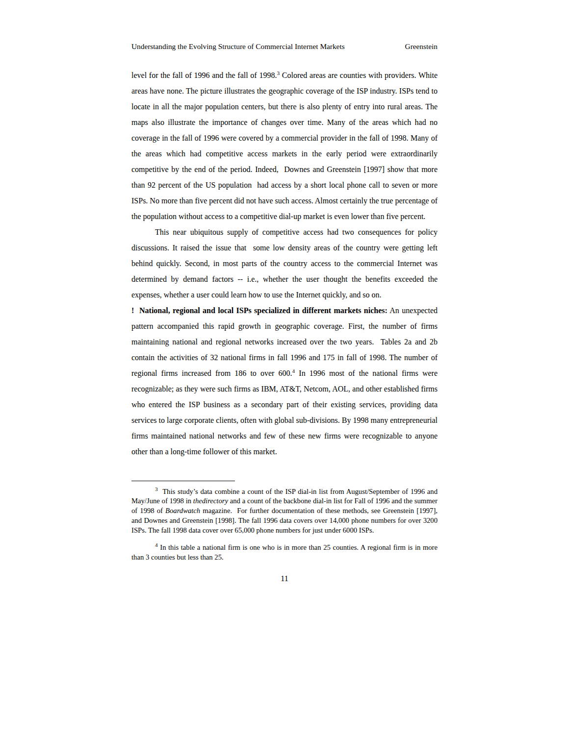Understanding the Evolving Structure of Commercial Internet Markets Greenstein
level for the fall of 1996 and the fall of 1998.3 Colored areas are counties with providers. White areas have none. The picture illustrates the geographic coverage of the ISP industry. ISPs tend to locate in all the major population centers, but there is also plenty of entry into rural areas. The maps also illustrate the importance of changes over time. Many of the areas which had no coverage in the fall of 1996 were covered by a commercial provider in the fall of 1998. Many of the areas which had competitive access markets in the early period were extraordinarily competitive by the end of the period. Indeed, Downes and Greenstein [1997] show that more than 92 percent of the US population had access by a short local phone call to seven or more ISPs. No more than five percent did not have such access. Almost certainly the true percentage of the population without access to a competitive dial-up market is even lower than five percent.
This near ubiquitous supply of competitive access had two consequences for policy discussions. It raised the issue that some low density areas of the country were getting left behind quickly. Second, in most parts of the country access to the commercial Internet was determined by demand factors -- i.e., whether the user thought the benefits exceeded the expenses, whether a user could learn how to use the Internet quickly, and so on.
! National, regional and local ISPs specialized in different markets niches: An unexpected pattern accompanied this rapid growth in geographic coverage. First, the number of firms maintaining national and regional networks increased over the two years. Tables 2a and 2b contain the activities of 32 national firms in fall 1996 and 175 in fall of 1998. The number of regional firms increased from 186 to over 600.4 In 1996 most of the national firms were recognizable; as they were such firms as IBM, AT&T, Netcom, AOL, and other established firms who entered the ISP business as a secondary part of their existing services, providing data services to large corporate clients, often with global sub-divisions. By 1998 many entrepreneurial firms maintained national networks and few of these new firms were recognizable to anyone other than a long-time follower of this market.
3 This study’s data combine a count of the ISP dial-in list from August/September of 1996 and May/June of 1998 in thedirectory and a count of the backbone dial-in list for Fall of 1996 and the summer of 1998 of Boardwatch magazine. For further documentation of these methods, see Greenstein [1997], and Downes and Greenstein [1998]. The fall 1996 data covers over 14,000 phone numbers for over 3200 ISPs. The fall 1998 data cover over 65,000 phone numbers for just under 6000 ISPs.
4 In this table a national firm is one who is in more than 25 counties. A regional firm is in more than 3 counties but less than 25.
11